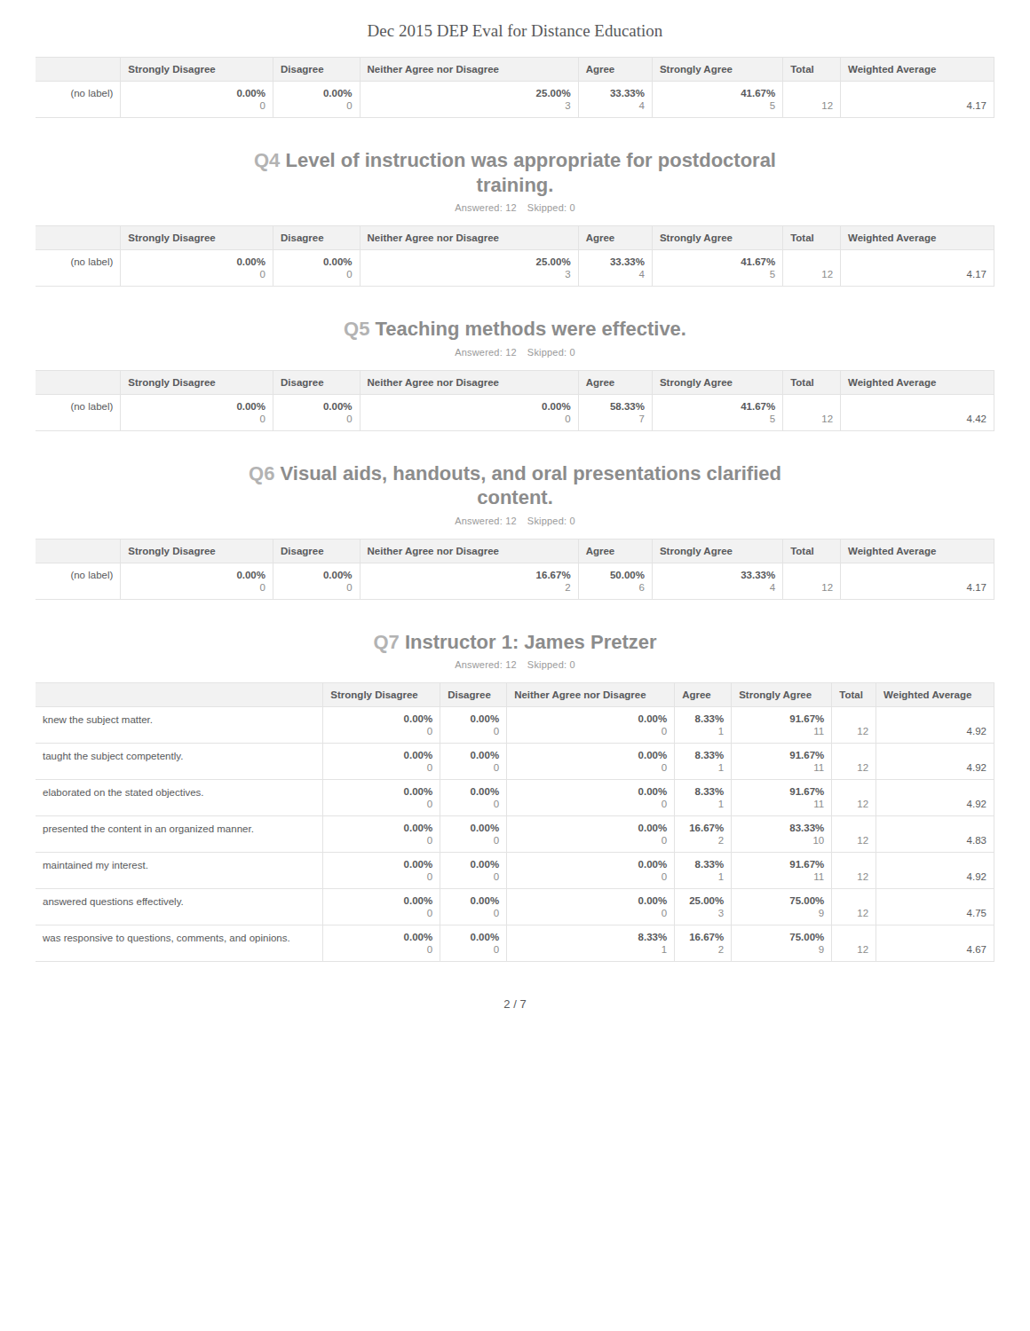Dec 2015 DEP Eval for Distance Education
| | Strongly Disagree | Disagree | Neither Agree nor Disagree | Agree | Strongly Agree | Total | Weighted Average |
| --- | --- | --- | --- | --- | --- | --- | --- |
| (no label) | 0.00% 0 | 0.00% 0 | 25.00% 3 | 33.33% 4 | 41.67% 5 | 12 | 4.17 |
Q4 Level of instruction was appropriate for postdoctoral training.
Answered: 12 Skipped: 0
| | Strongly Disagree | Disagree | Neither Agree nor Disagree | Agree | Strongly Agree | Total | Weighted Average |
| --- | --- | --- | --- | --- | --- | --- | --- |
| (no label) | 0.00% 0 | 0.00% 0 | 25.00% 3 | 33.33% 4 | 41.67% 5 | 12 | 4.17 |
Q5 Teaching methods were effective.
Answered: 12 Skipped: 0
| | Strongly Disagree | Disagree | Neither Agree nor Disagree | Agree | Strongly Agree | Total | Weighted Average |
| --- | --- | --- | --- | --- | --- | --- | --- |
| (no label) | 0.00% 0 | 0.00% 0 | 0.00% 0 | 58.33% 7 | 41.67% 5 | 12 | 4.42 |
Q6 Visual aids, handouts, and oral presentations clarified content.
Answered: 12 Skipped: 0
| | Strongly Disagree | Disagree | Neither Agree nor Disagree | Agree | Strongly Agree | Total | Weighted Average |
| --- | --- | --- | --- | --- | --- | --- | --- |
| (no label) | 0.00% 0 | 0.00% 0 | 16.67% 2 | 50.00% 6 | 33.33% 4 | 12 | 4.17 |
Q7 Instructor 1: James Pretzer
Answered: 12 Skipped: 0
| | Strongly Disagree | Disagree | Neither Agree nor Disagree | Agree | Strongly Agree | Total | Weighted Average |
| --- | --- | --- | --- | --- | --- | --- | --- |
| knew the subject matter. | 0.00% 0 | 0.00% 0 | 0.00% 0 | 8.33% 1 | 91.67% 11 | 12 | 4.92 |
| taught the subject competently. | 0.00% 0 | 0.00% 0 | 0.00% 0 | 8.33% 1 | 91.67% 11 | 12 | 4.92 |
| elaborated on the stated objectives. | 0.00% 0 | 0.00% 0 | 0.00% 0 | 8.33% 1 | 91.67% 11 | 12 | 4.92 |
| presented the content in an organized manner. | 0.00% 0 | 0.00% 0 | 0.00% 0 | 16.67% 2 | 83.33% 10 | 12 | 4.83 |
| maintained my interest. | 0.00% 0 | 0.00% 0 | 0.00% 0 | 8.33% 1 | 91.67% 11 | 12 | 4.92 |
| answered questions effectively. | 0.00% 0 | 0.00% 0 | 0.00% 0 | 25.00% 3 | 75.00% 9 | 12 | 4.75 |
| was responsive to questions, comments, and opinions. | 0.00% 0 | 0.00% 0 | 8.33% 1 | 16.67% 2 | 75.00% 9 | 12 | 4.67 |
2 / 7